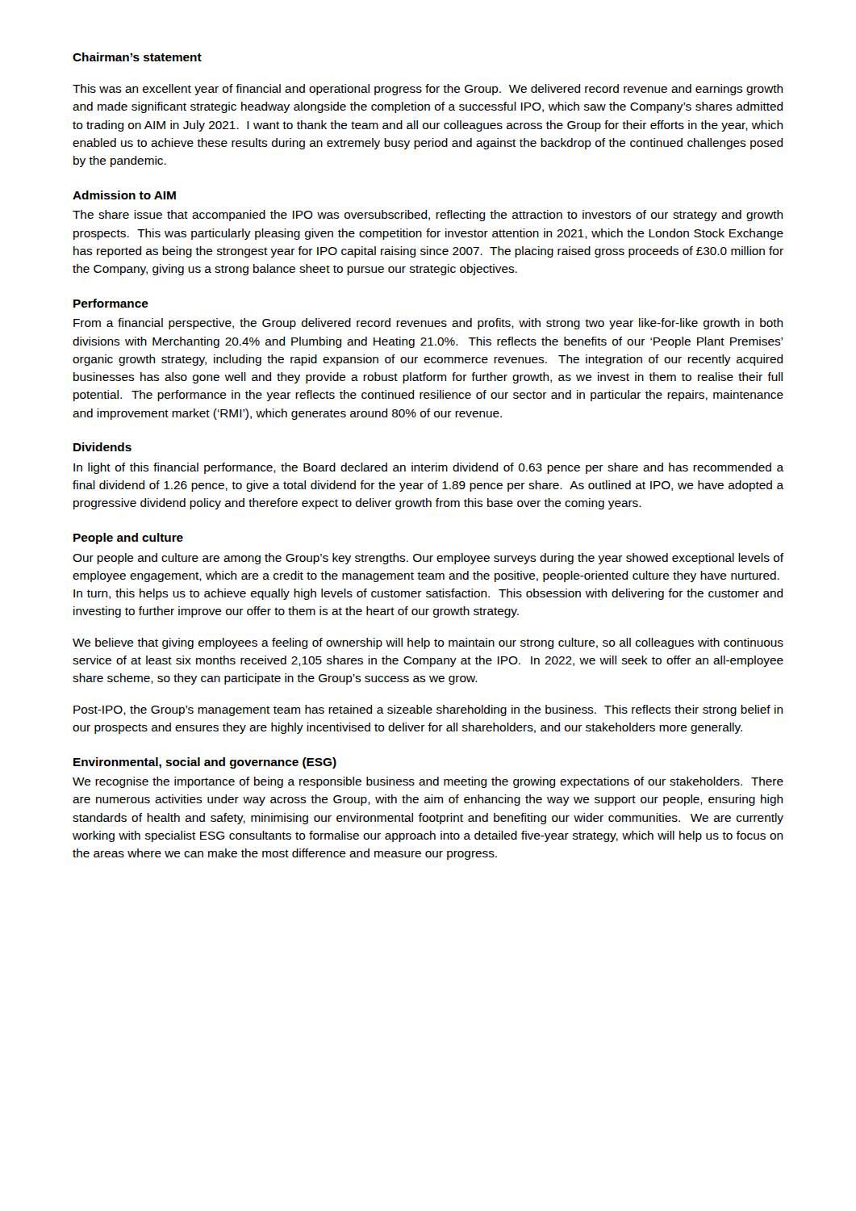Chairman’s statement
This was an excellent year of financial and operational progress for the Group. We delivered record revenue and earnings growth and made significant strategic headway alongside the completion of a successful IPO, which saw the Company’s shares admitted to trading on AIM in July 2021. I want to thank the team and all our colleagues across the Group for their efforts in the year, which enabled us to achieve these results during an extremely busy period and against the backdrop of the continued challenges posed by the pandemic.
Admission to AIM
The share issue that accompanied the IPO was oversubscribed, reflecting the attraction to investors of our strategy and growth prospects. This was particularly pleasing given the competition for investor attention in 2021, which the London Stock Exchange has reported as being the strongest year for IPO capital raising since 2007. The placing raised gross proceeds of £30.0 million for the Company, giving us a strong balance sheet to pursue our strategic objectives.
Performance
From a financial perspective, the Group delivered record revenues and profits, with strong two year like-for-like growth in both divisions with Merchanting 20.4% and Plumbing and Heating 21.0%. This reflects the benefits of our ‘People Plant Premises’ organic growth strategy, including the rapid expansion of our ecommerce revenues. The integration of our recently acquired businesses has also gone well and they provide a robust platform for further growth, as we invest in them to realise their full potential. The performance in the year reflects the continued resilience of our sector and in particular the repairs, maintenance and improvement market (‘RMI’), which generates around 80% of our revenue.
Dividends
In light of this financial performance, the Board declared an interim dividend of 0.63 pence per share and has recommended a final dividend of 1.26 pence, to give a total dividend for the year of 1.89 pence per share. As outlined at IPO, we have adopted a progressive dividend policy and therefore expect to deliver growth from this base over the coming years.
People and culture
Our people and culture are among the Group’s key strengths. Our employee surveys during the year showed exceptional levels of employee engagement, which are a credit to the management team and the positive, people-oriented culture they have nurtured. In turn, this helps us to achieve equally high levels of customer satisfaction. This obsession with delivering for the customer and investing to further improve our offer to them is at the heart of our growth strategy.
We believe that giving employees a feeling of ownership will help to maintain our strong culture, so all colleagues with continuous service of at least six months received 2,105 shares in the Company at the IPO. In 2022, we will seek to offer an all-employee share scheme, so they can participate in the Group’s success as we grow.
Post-IPO, the Group’s management team has retained a sizeable shareholding in the business. This reflects their strong belief in our prospects and ensures they are highly incentivised to deliver for all shareholders, and our stakeholders more generally.
Environmental, social and governance (ESG)
We recognise the importance of being a responsible business and meeting the growing expectations of our stakeholders. There are numerous activities under way across the Group, with the aim of enhancing the way we support our people, ensuring high standards of health and safety, minimising our environmental footprint and benefiting our wider communities. We are currently working with specialist ESG consultants to formalise our approach into a detailed five-year strategy, which will help us to focus on the areas where we can make the most difference and measure our progress.